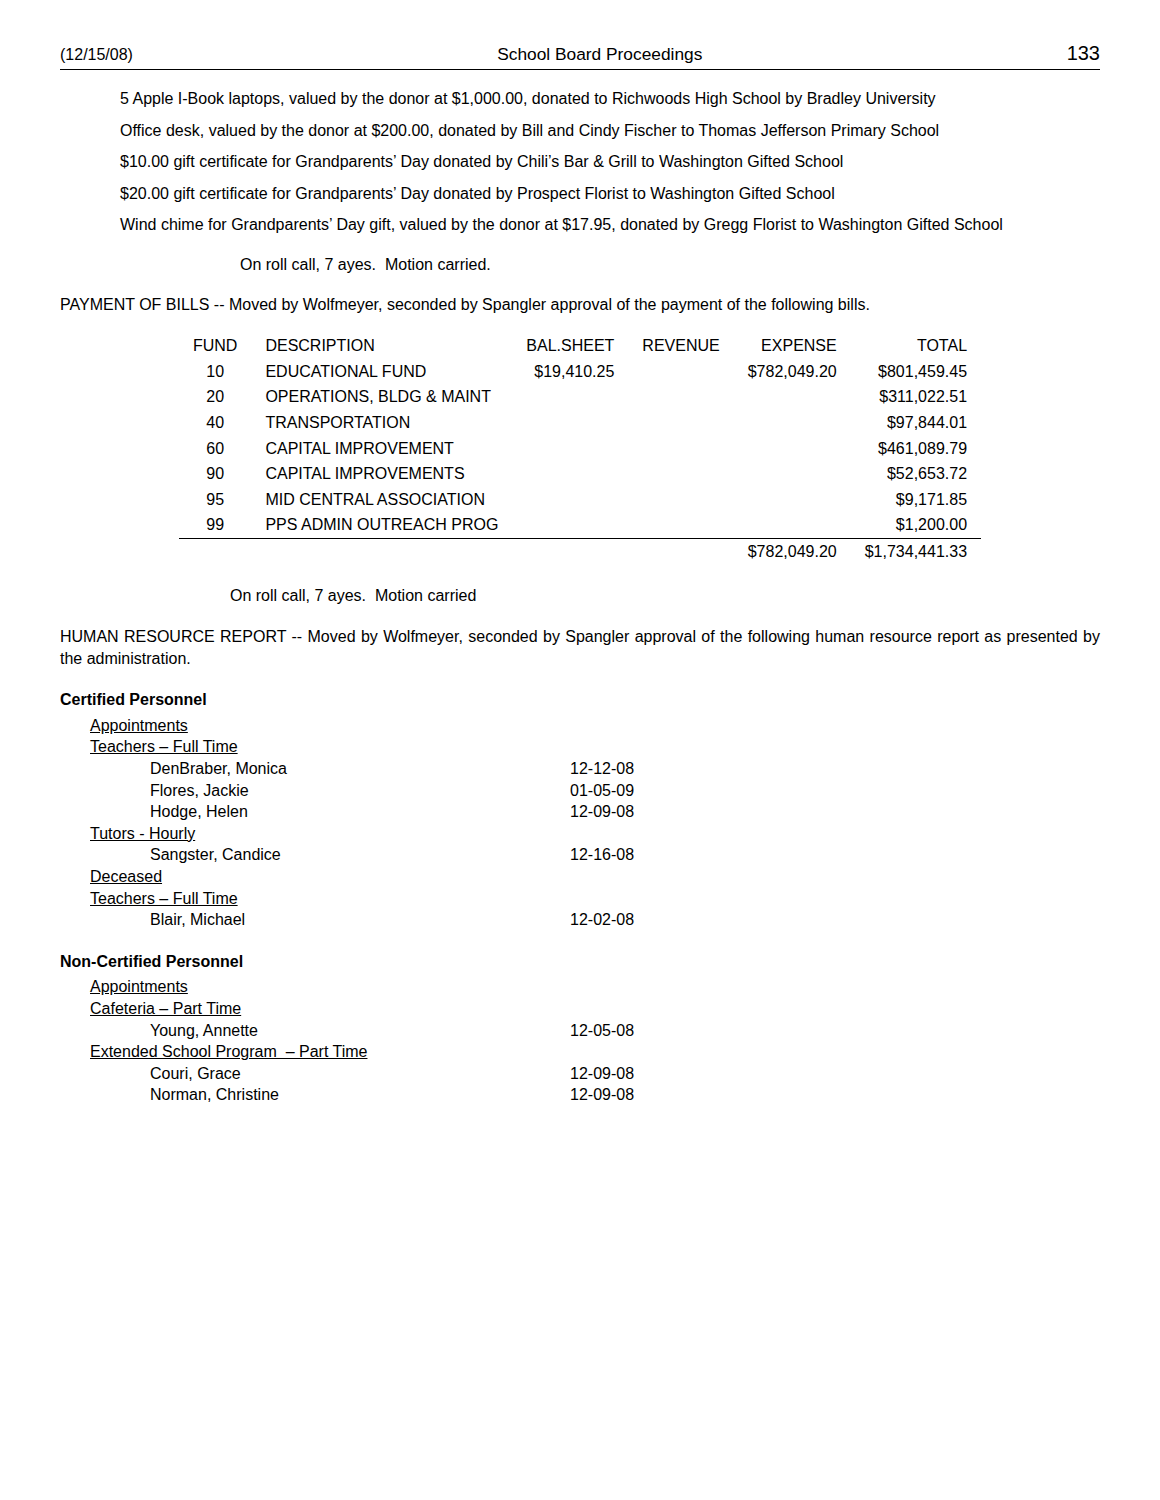(12/15/08) School Board Proceedings 133
5 Apple I-Book laptops, valued by the donor at $1,000.00, donated to Richwoods High School by Bradley University
Office desk, valued by the donor at $200.00, donated by Bill and Cindy Fischer to Thomas Jefferson Primary School
$10.00 gift certificate for Grandparents’ Day donated by Chili’s Bar & Grill to Washington Gifted School
$20.00 gift certificate for Grandparents’ Day donated by Prospect Florist to Washington Gifted School
Wind chime for Grandparents’ Day gift, valued by the donor at $17.95, donated by Gregg Florist to Washington Gifted School
On roll call, 7 ayes. Motion carried.
PAYMENT OF BILLS -- Moved by Wolfmeyer, seconded by Spangler approval of the payment of the following bills.
| FUND | DESCRIPTION | BAL.SHEET | REVENUE | EXPENSE | TOTAL |
| --- | --- | --- | --- | --- | --- |
| 10 | EDUCATIONAL FUND | $19,410.25 | | $782,049.20 | $801,459.45 |
| 20 | OPERATIONS, BLDG & MAINT | | | | $311,022.51 |
| 40 | TRANSPORTATION | | | | $97,844.01 |
| 60 | CAPITAL IMPROVEMENT | | | | $461,089.79 |
| 90 | CAPITAL IMPROVEMENTS | | | | $52,653.72 |
| 95 | MID CENTRAL ASSOCIATION | | | | $9,171.85 |
| 99 | PPS ADMIN OUTREACH PROG | | | | $1,200.00 |
| | | | | $782,049.20 | $1,734,441.33 |
On roll call, 7 ayes. Motion carried
HUMAN RESOURCE REPORT -- Moved by Wolfmeyer, seconded by Spangler approval of the following human resource report as presented by the administration.
Certified Personnel
Appointments
Teachers – Full Time
DenBraber, Monica 12-12-08
Flores, Jackie 01-05-09
Hodge, Helen 12-09-08
Tutors - Hourly
Sangster, Candice 12-16-08
Deceased
Teachers – Full Time
Blair, Michael 12-02-08
Non-Certified Personnel
Appointments
Cafeteria – Part Time
Young, Annette 12-05-08
Extended School Program – Part Time
Couri, Grace 12-09-08
Norman, Christine 12-09-08